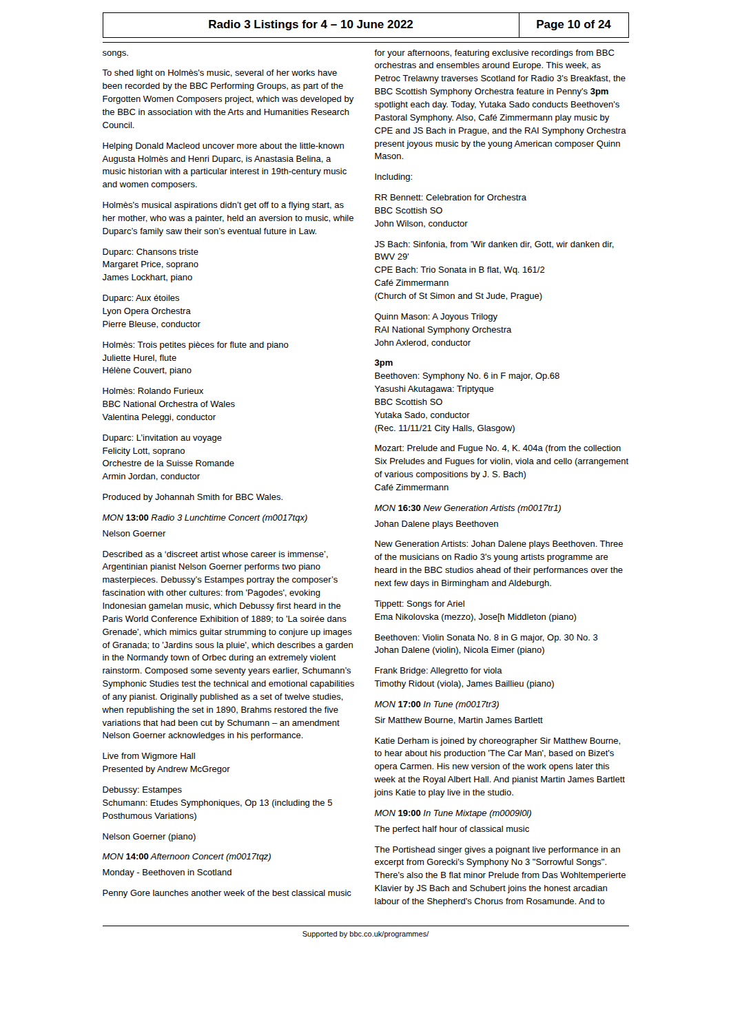Radio 3 Listings for 4 – 10 June 2022
Page 10 of 24
songs.
To shed light on Holmès's music, several of her works have been recorded by the BBC Performing Groups, as part of the Forgotten Women Composers project, which was developed by the BBC in association with the Arts and Humanities Research Council.
Helping Donald Macleod uncover more about the little-known Augusta Holmès and Henri Duparc, is Anastasia Belina, a music historian with a particular interest in 19th-century music and women composers.
Holmès's musical aspirations didn’t get off to a flying start, as her mother, who was a painter, held an aversion to music, while Duparc’s family saw their son’s eventual future in Law.
Duparc: Chansons triste
Margaret Price, soprano
James Lockhart, piano
Duparc: Aux étoiles
Lyon Opera Orchestra
Pierre Bleuse, conductor
Holmès: Trois petites pièces for flute and piano
Juliette Hurel, flute
Hélène Couvert, piano
Holmès: Rolando Furieux
BBC National Orchestra of Wales
Valentina Peleggi, conductor
Duparc: L’invitation au voyage
Felicity Lott, soprano
Orchestre de la Suisse Romande
Armin Jordan, conductor
Produced by Johannah Smith for BBC Wales.
MON 13:00 Radio 3 Lunchtime Concert (m0017tqx)
Nelson Goerner
Described as a ‘discreet artist whose career is immense’, Argentinian pianist Nelson Goerner performs two piano masterpieces. Debussy’s Estampes portray the composer’s fascination with other cultures: from 'Pagodes', evoking Indonesian gamelan music, which Debussy first heard in the Paris World Conference Exhibition of 1889; to 'La soirée dans Grenade', which mimics guitar strumming to conjure up images of Granada; to 'Jardins sous la pluie', which describes a garden in the Normandy town of Orbec during an extremely violent rainstorm. Composed some seventy years earlier, Schumann’s Symphonic Studies test the technical and emotional capabilities of any pianist. Originally published as a set of twelve studies, when republishing the set in 1890, Brahms restored the five variations that had been cut by Schumann – an amendment Nelson Goerner acknowledges in his performance.
Live from Wigmore Hall
Presented by Andrew McGregor
Debussy: Estampes
Schumann: Etudes Symphoniques, Op 13 (including the 5 Posthumous Variations)
Nelson Goerner (piano)
MON 14:00 Afternoon Concert (m0017tqz)
Monday - Beethoven in Scotland
Penny Gore launches another week of the best classical music
for your afternoons, featuring exclusive recordings from BBC orchestras and ensembles around Europe. This week, as Petroc Trelawny traverses Scotland for Radio 3's Breakfast, the BBC Scottish Symphony Orchestra feature in Penny's 3pm spotlight each day. Today, Yutaka Sado conducts Beethoven's Pastoral Symphony. Also, Café Zimmermann play music by CPE and JS Bach in Prague, and the RAI Symphony Orchestra present joyous music by the young American composer Quinn Mason.
Including:
RR Bennett: Celebration for Orchestra
BBC Scottish SO
John Wilson, conductor
JS Bach: Sinfonia, from 'Wir danken dir, Gott, wir danken dir, BWV 29'
CPE Bach: Trio Sonata in B flat, Wq. 161/2
Café Zimmermann
(Church of St Simon and St Jude, Prague)
Quinn Mason: A Joyous Trilogy
RAI National Symphony Orchestra
John Axlerod, conductor
3pm
Beethoven: Symphony No. 6 in F major, Op.68
Yasushi Akutagawa: Triptyque
BBC Scottish SO
Yutaka Sado, conductor
(Rec. 11/11/21 City Halls, Glasgow)
Mozart: Prelude and Fugue No. 4, K. 404a (from the collection Six Preludes and Fugues for violin, viola and cello (arrangement of various compositions by J. S. Bach)
Café Zimmermann
MON 16:30 New Generation Artists (m0017tr1)
Johan Dalene plays Beethoven
New Generation Artists: Johan Dalene plays Beethoven. Three of the musicians on Radio 3's young artists programme are heard in the BBC studios ahead of their performances over the next few days in Birmingham and Aldeburgh.
Tippett: Songs for Ariel
Ema Nikolovska (mezzo), Jose[h Middleton (piano)
Beethoven: Violin Sonata No. 8 in G major, Op. 30 No. 3
Johan Dalene (violin), Nicola Eimer (piano)
Frank Bridge: Allegretto for viola
Timothy Ridout (viola), James Baillieu (piano)
MON 17:00 In Tune (m0017tr3)
Sir Matthew Bourne, Martin James Bartlett
Katie Derham is joined by choreographer Sir Matthew Bourne, to hear about his production 'The Car Man', based on Bizet's opera Carmen. His new version of the work opens later this week at the Royal Albert Hall. And pianist Martin James Bartlett joins Katie to play live in the studio.
MON 19:00 In Tune Mixtape (m0009l0l)
The perfect half hour of classical music
The Portishead singer gives a poignant live performance in an excerpt from Gorecki's Symphony No 3 "Sorrowful Songs". There's also the B flat minor Prelude from Das Wohltemperierte Klavier by JS Bach and Schubert joins the honest arcadian labour of the Shepherd's Chorus from Rosamunde. And to
Supported by bbc.co.uk/programmes/